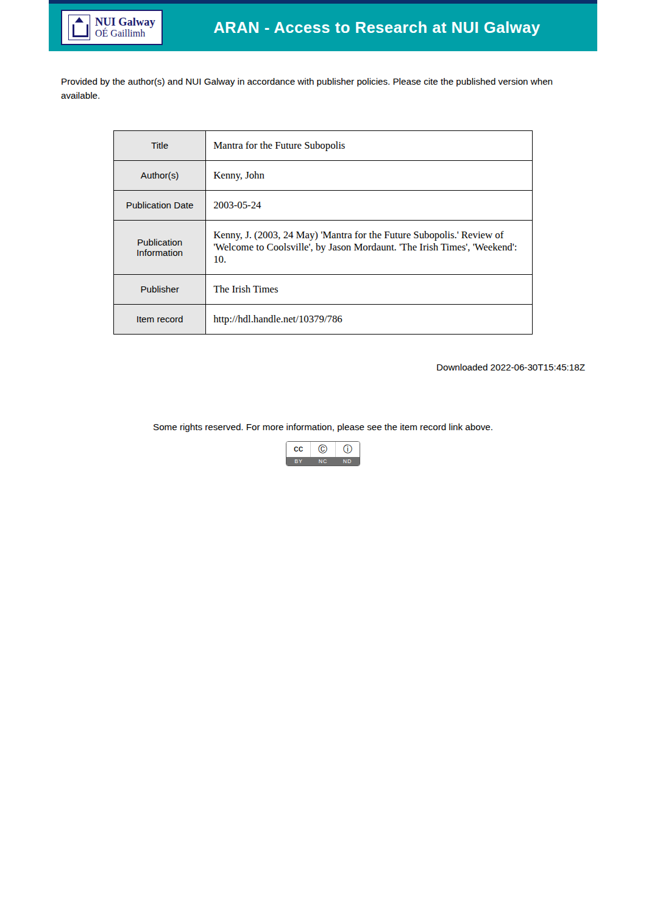NUI Galway OÉ Gaillimh
ARAN - Access to Research at NUI Galway
Provided by the author(s) and NUI Galway in accordance with publisher policies. Please cite the published version when available.
| Title | Mantra for the Future Subopolis |
| Author(s) | Kenny, John |
| Publication Date | 2003-05-24 |
| Publication Information | Kenny, J. (2003, 24 May) 'Mantra for the Future Subopolis.' Review of 'Welcome to Coolsville', by Jason Mordaunt. 'The Irish Times', 'Weekend': 10. |
| Publisher | The Irish Times |
| Item record | http://hdl.handle.net/10379/786 |
Downloaded 2022-06-30T15:45:18Z
Some rights reserved. For more information, please see the item record link above.
cc Ⓒ ⓘ
BY NC ND